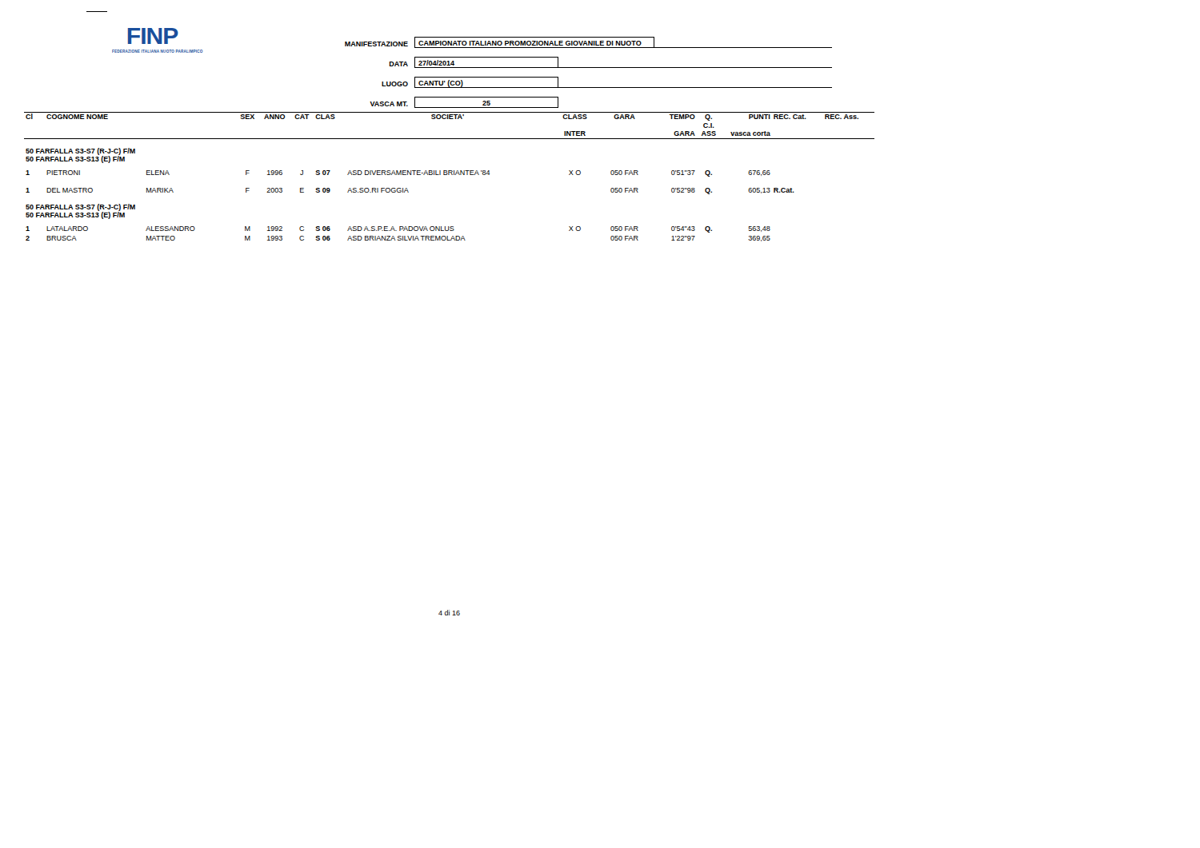FINP
FEDERAZIONE ITALIANA NUOTO PARALIMPICO
MANIFESTAZIONE
CAMPIONATO ITALIANO PROMOZIONALE GIOVANILE DI NUOTO
DATA
27/04/2014
LUOGO
CANTU' (CO)
VASCA MT.
25
| Cl | COGNOME NOME | | SEX | ANNO | CAT | CLAS | SOCIETA' | CLASS | GARA | TEMPO | Q. | PUNTI | REC. Cat. | REC. Ass. |
| --- | --- | --- | --- | --- | --- | --- | --- | --- | --- | --- | --- | --- | --- | --- |
| | | | | | | | | INTER | | GARA | C.I. ASS | vasca corta | | |
| 50 FARFALLA S3-S7 (R-J-C) F/M |
| 50 FARFALLA S3-S13 (E) F/M |
| 1 | PIETRONI | ELENA | F | 1996 | J | S 07 | ASD DIVERSAMENTE-ABILI BRIANTEA '84 | X O | 050 FAR | 0'51"37 | Q. | 676,66 | | |
| 1 | DEL MASTRO | MARIKA | F | 2003 | E | S 09 | AS.SO.RI FOGGIA | | 050 FAR | 0'52"98 | Q. | 605,13 | R.Cat. | |
| 50 FARFALLA S3-S7 (R-J-C) F/M |
| 50 FARFALLA S3-S13 (E) F/M |
| 1 | LATALARDO | ALESSANDRO | M | 1992 | C | S 06 | ASD A.S.P.E.A. PADOVA ONLUS | X O | 050 FAR | 0'54"43 | Q. | 563,48 | | |
| 2 | BRUSCA | MATTEO | M | 1993 | C | S 06 | ASD BRIANZA SILVIA TREMOLADA | | 050 FAR | 1'22"97 | | 369,65 | | |
4 di 16